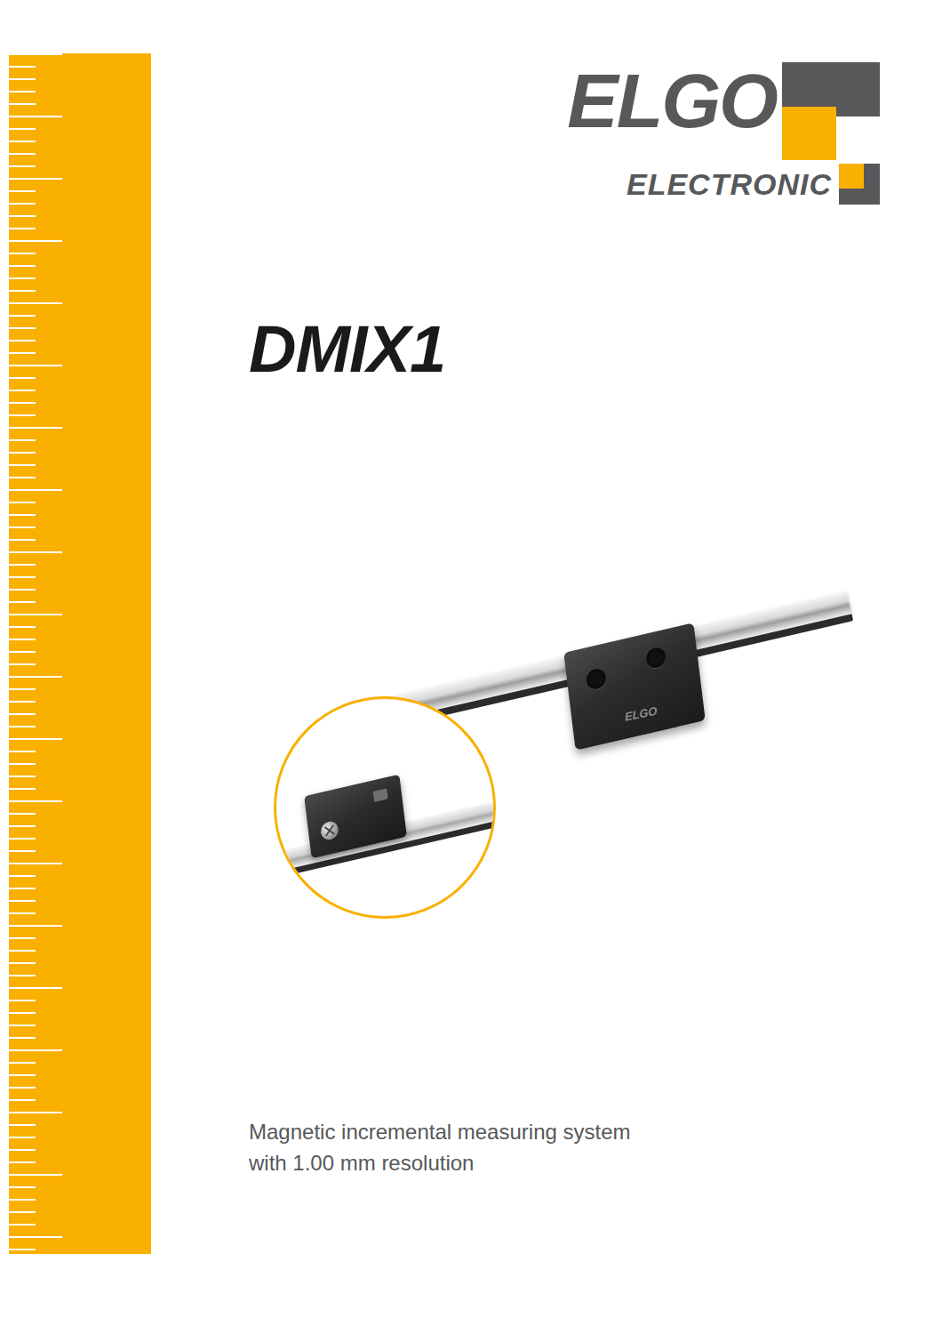ELGO
ELECTRONIC
DMIX1
ELGO
Magnetic incremental measuring system
with 1.00 mm resolution